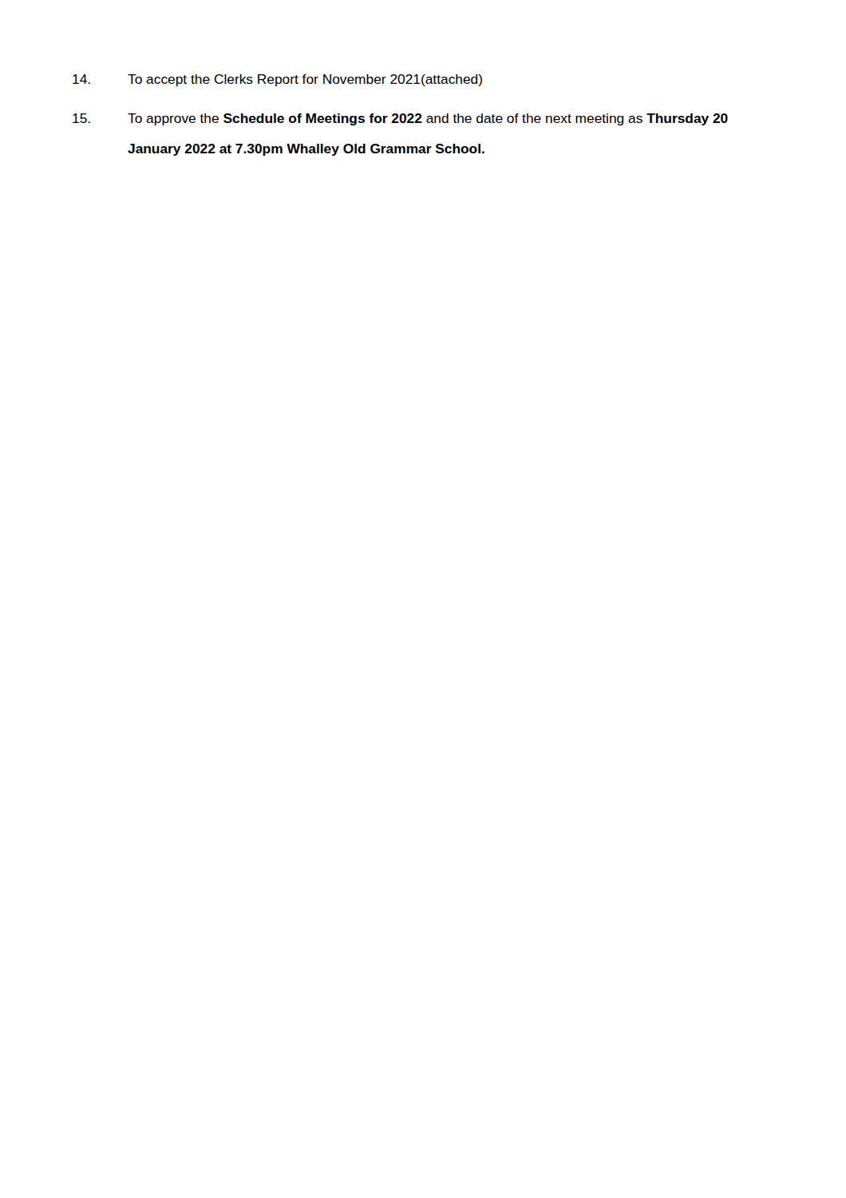14. To accept the Clerks Report for November 2021(attached)
15. To approve the Schedule of Meetings for 2022 and the date of the next meeting as Thursday 20 January 2022 at 7.30pm Whalley Old Grammar School.